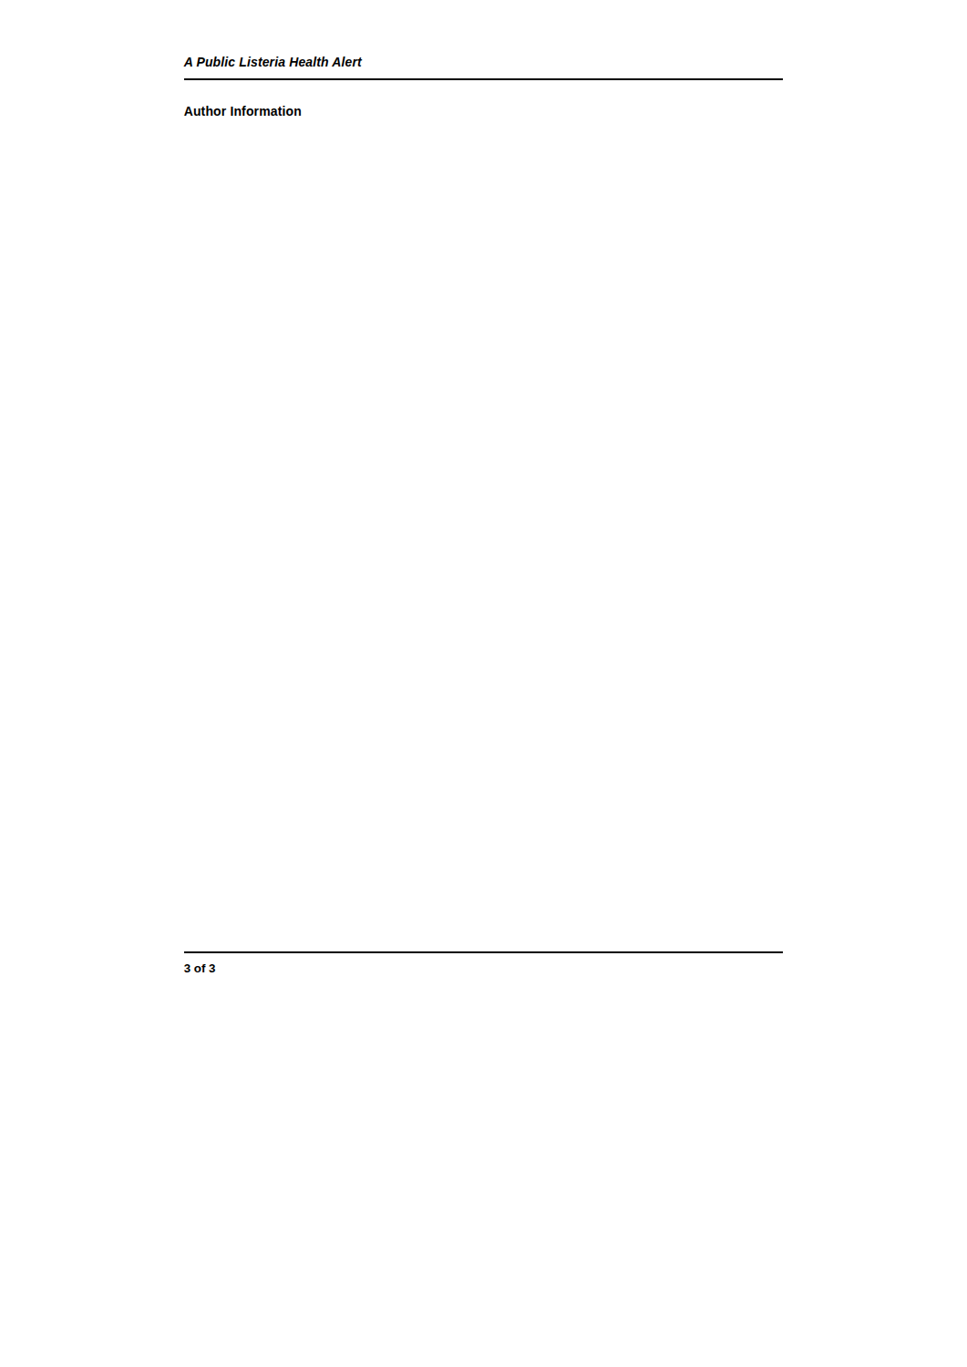A Public Listeria Health Alert
Author Information
3 of 3